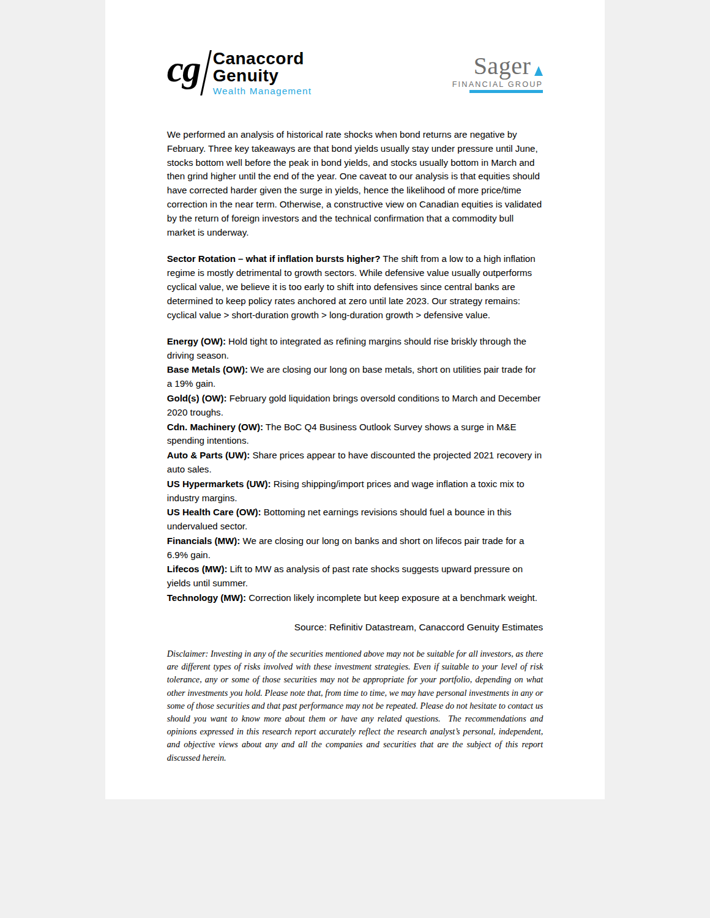cg Canaccord Genuity Wealth Management
Sager
FINANCIAL GROUP
We performed an analysis of historical rate shocks when bond returns are negative by February. Three key takeaways are that bond yields usually stay under pressure until June, stocks bottom well before the peak in bond yields, and stocks usually bottom in March and then grind higher until the end of the year. One caveat to our analysis is that equities should have corrected harder given the surge in yields, hence the likelihood of more price/time correction in the near term. Otherwise, a constructive view on Canadian equities is validated by the return of foreign investors and the technical confirmation that a commodity bull market is underway.
Sector Rotation – what if inflation bursts higher? The shift from a low to a high inflation regime is mostly detrimental to growth sectors. While defensive value usually outperforms cyclical value, we believe it is too early to shift into defensives since central banks are determined to keep policy rates anchored at zero until late 2023. Our strategy remains: cyclical value > short-duration growth > long-duration growth > defensive value.
Energy (OW): Hold tight to integrated as refining margins should rise briskly through the driving season.
Base Metals (OW): We are closing our long on base metals, short on utilities pair trade for a 19% gain.
Gold(s) (OW): February gold liquidation brings oversold conditions to March and December 2020 troughs.
Cdn. Machinery (OW): The BoC Q4 Business Outlook Survey shows a surge in M&E spending intentions.
Auto & Parts (UW): Share prices appear to have discounted the projected 2021 recovery in auto sales.
US Hypermarkets (UW): Rising shipping/import prices and wage inflation a toxic mix to industry margins.
US Health Care (OW): Bottoming net earnings revisions should fuel a bounce in this undervalued sector.
Financials (MW): We are closing our long on banks and short on lifecos pair trade for a 6.9% gain.
Lifecos (MW): Lift to MW as analysis of past rate shocks suggests upward pressure on yields until summer.
Technology (MW): Correction likely incomplete but keep exposure at a benchmark weight.
Source: Refinitiv Datastream, Canaccord Genuity Estimates
Disclaimer: Investing in any of the securities mentioned above may not be suitable for all investors, as there are different types of risks involved with these investment strategies. Even if suitable to your level of risk tolerance, any or some of those securities may not be appropriate for your portfolio, depending on what other investments you hold. Please note that, from time to time, we may have personal investments in any or some of those securities and that past performance may not be repeated. Please do not hesitate to contact us should you want to know more about them or have any related questions. The recommendations and opinions expressed in this research report accurately reflect the research analyst’s personal, independent, and objective views about any and all the companies and securities that are the subject of this report discussed herein.